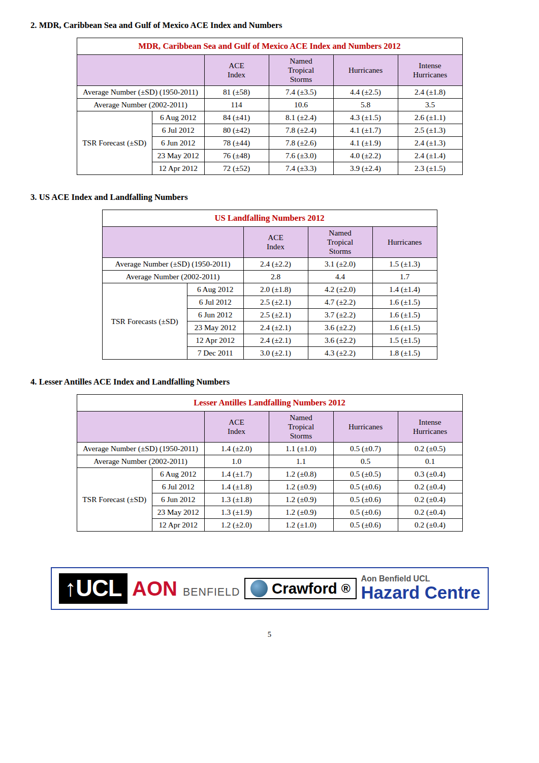2. MDR, Caribbean Sea and Gulf of Mexico ACE Index and Numbers
MDR, Caribbean Sea and Gulf of Mexico ACE Index and Numbers 2012
| | ACE Index | Named Tropical Storms | Hurricanes | Intense Hurricanes |
| Average Number (±SD) (1950-2011) | 81 (±58) | 7.4 (±3.5) | 4.4 (±2.5) | 2.4 (±1.8) |
| Average Number (2002-2011) | 114 | 10.6 | 5.8 | 3.5 |
| TSR Forecast (±SD) | 6 Aug 2012 | 84 (±41) | 8.1 (±2.4) | 4.3 (±1.5) | 2.6 (±1.1) |
| 6 Jul 2012 | 80 (±42) | 7.8 (±2.4) | 4.1 (±1.7) | 2.5 (±1.3) |
| 6 Jun 2012 | 78 (±44) | 7.8 (±2.6) | 4.1 (±1.9) | 2.4 (±1.3) |
| 23 May 2012 | 76 (±48) | 7.6 (±3.0) | 4.0 (±2.2) | 2.4 (±1.4) |
| 12 Apr 2012 | 72 (±52) | 7.4 (±3.3) | 3.9 (±2.4) | 2.3 (±1.5) |
3. US ACE Index and Landfalling Numbers
US Landfalling Numbers 2012
| | ACE Index | Named Tropical Storms | Hurricanes |
| Average Number (±SD) (1950-2011) | 2.4 (±2.2) | 3.1 (±2.0) | 1.5 (±1.3) |
| Average Number (2002-2011) | 2.8 | 4.4 | 1.7 |
| TSR Forecasts (±SD) | 6 Aug 2012 | 2.0 (±1.8) | 4.2 (±2.0) | 1.4 (±1.4) |
| 6 Jul 2012 | 2.5 (±2.1) | 4.7 (±2.2) | 1.6 (±1.5) |
| 6 Jun 2012 | 2.5 (±2.1) | 3.7 (±2.2) | 1.6 (±1.5) |
| 23 May 2012 | 2.4 (±2.1) | 3.6 (±2.2) | 1.6 (±1.5) |
| 12 Apr 2012 | 2.4 (±2.1) | 3.6 (±2.2) | 1.5 (±1.5) |
| 7 Dec 2011 | 3.0 (±2.1) | 4.3 (±2.2) | 1.8 (±1.5) |
4. Lesser Antilles ACE Index and Landfalling Numbers
Lesser Antilles Landfalling Numbers 2012
| | ACE Index | Named Tropical Storms | Hurricanes | Intense Hurricanes |
| Average Number (±SD) (1950-2011) | 1.4 (±2.0) | 1.1 (±1.0) | 0.5 (±0.7) | 0.2 (±0.5) |
| Average Number (2002-2011) | 1.0 | 1.1 | 0.5 | 0.1 |
| TSR Forecast (±SD) | 6 Aug 2012 | 1.4 (±1.7) | 1.2 (±0.8) | 0.5 (±0.5) | 0.3 (±0.4) |
| 6 Jul 2012 | 1.4 (±1.8) | 1.2 (±0.9) | 0.5 (±0.6) | 0.2 (±0.4) |
| 6 Jun 2012 | 1.3 (±1.8) | 1.2 (±0.9) | 0.5 (±0.6) | 0.2 (±0.4) |
| 23 May 2012 | 1.3 (±1.9) | 1.2 (±0.9) | 0.5 (±0.6) | 0.2 (±0.4) |
| 12 Apr 2012 | 1.2 (±2.0) | 1.2 (±1.0) | 0.5 (±0.6) | 0.2 (±0.4) |
↑UCL
AON BENFIELD
Crawford®
Aon Benfield UCL
Hazard Centre
5